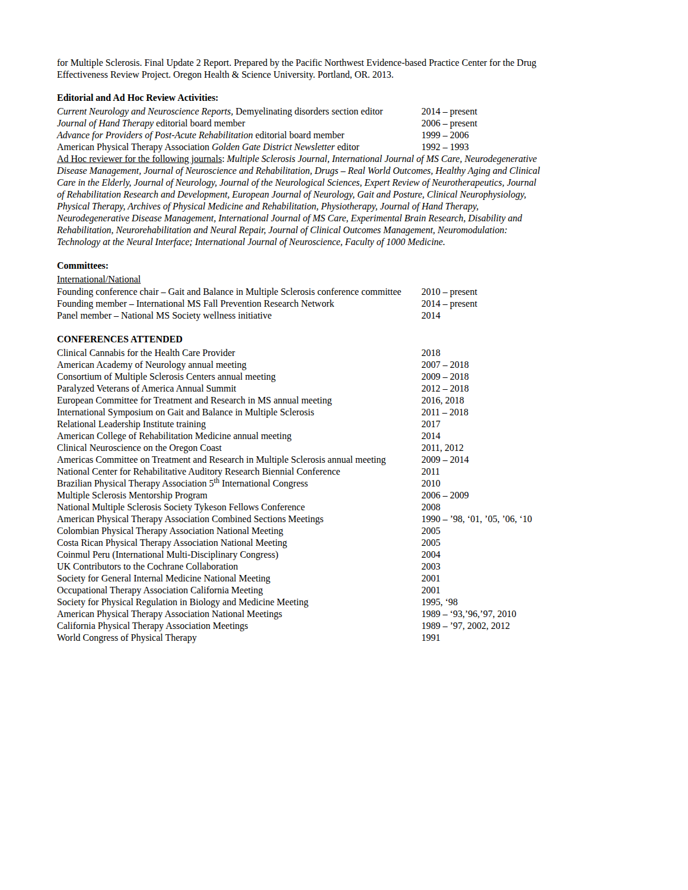for Multiple Sclerosis. Final Update 2 Report. Prepared by the Pacific Northwest Evidence-based Practice Center for the Drug Effectiveness Review Project. Oregon Health & Science University. Portland, OR. 2013.
Editorial and Ad Hoc Review Activities:
| Current Neurology and Neuroscience Reports, Demyelinating disorders section editor | 2014 – present |
| Journal of Hand Therapy editorial board member | 2006 – present |
| Advance for Providers of Post-Acute Rehabilitation editorial board member | 1999 – 2006 |
| American Physical Therapy Association Golden Gate District Newsletter editor | 1992 – 1993 |
Ad Hoc reviewer for the following journals: Multiple Sclerosis Journal, International Journal of MS Care, Neurodegenerative Disease Management, Journal of Neuroscience and Rehabilitation, Drugs – Real World Outcomes, Healthy Aging and Clinical Care in the Elderly, Journal of Neurology, Journal of the Neurological Sciences, Expert Review of Neurotherapeutics, Journal of Rehabilitation Research and Development, European Journal of Neurology, Gait and Posture, Clinical Neurophysiology, Physical Therapy, Archives of Physical Medicine and Rehabilitation, Physiotherapy, Journal of Hand Therapy, Neurodegenerative Disease Management, International Journal of MS Care, Experimental Brain Research, Disability and Rehabilitation, Neurorehabilitation and Neural Repair, Journal of Clinical Outcomes Management, Neuromodulation: Technology at the Neural Interface; International Journal of Neuroscience, Faculty of 1000 Medicine.
Committees:
International/National
| Founding conference chair – Gait and Balance in Multiple Sclerosis conference committee | 2010 – present |
| Founding member – International MS Fall Prevention Research Network | 2014 – present |
| Panel member – National MS Society wellness initiative | 2014 |
CONFERENCES ATTENDED
| Clinical Cannabis for the Health Care Provider | 2018 |
| American Academy of Neurology annual meeting | 2007 – 2018 |
| Consortium of Multiple Sclerosis Centers annual meeting | 2009 – 2018 |
| Paralyzed Veterans of America Annual Summit | 2012 – 2018 |
| European Committee for Treatment and Research in MS annual meeting | 2016, 2018 |
| International Symposium on Gait and Balance in Multiple Sclerosis | 2011 – 2018 |
| Relational Leadership Institute training | 2017 |
| American College of Rehabilitation Medicine annual meeting | 2014 |
| Clinical Neuroscience on the Oregon Coast | 2011, 2012 |
| Americas Committee on Treatment and Research in Multiple Sclerosis annual meeting | 2009 – 2014 |
| National Center for Rehabilitative Auditory Research Biennial Conference | 2011 |
| Brazilian Physical Therapy Association 5 th International Congress | 2010 |
| Multiple Sclerosis Mentorship Program | 2006 – 2009 |
| National Multiple Sclerosis Society Tykeson Fellows Conference | 2008 |
| American Physical Therapy Association Combined Sections Meetings | 1990 – ’98, ‘01, ’05, ’06, ‘10 |
| Colombian Physical Therapy Association National Meeting | 2005 |
| Costa Rican Physical Therapy Association National Meeting | 2005 |
| Coinmul Peru (International Multi-Disciplinary Congress) | 2004 |
| UK Contributors to the Cochrane Collaboration | 2003 |
| Society for General Internal Medicine National Meeting | 2001 |
| Occupational Therapy Association California Meeting | 2001 |
| Society for Physical Regulation in Biology and Medicine Meeting | 1995, ‘98 |
| American Physical Therapy Association National Meetings | 1989 – ‘93,’96,’97, 2010 |
| California Physical Therapy Association Meetings | 1989 – ’97, 2002, 2012 |
| World Congress of Physical Therapy | 1991 |